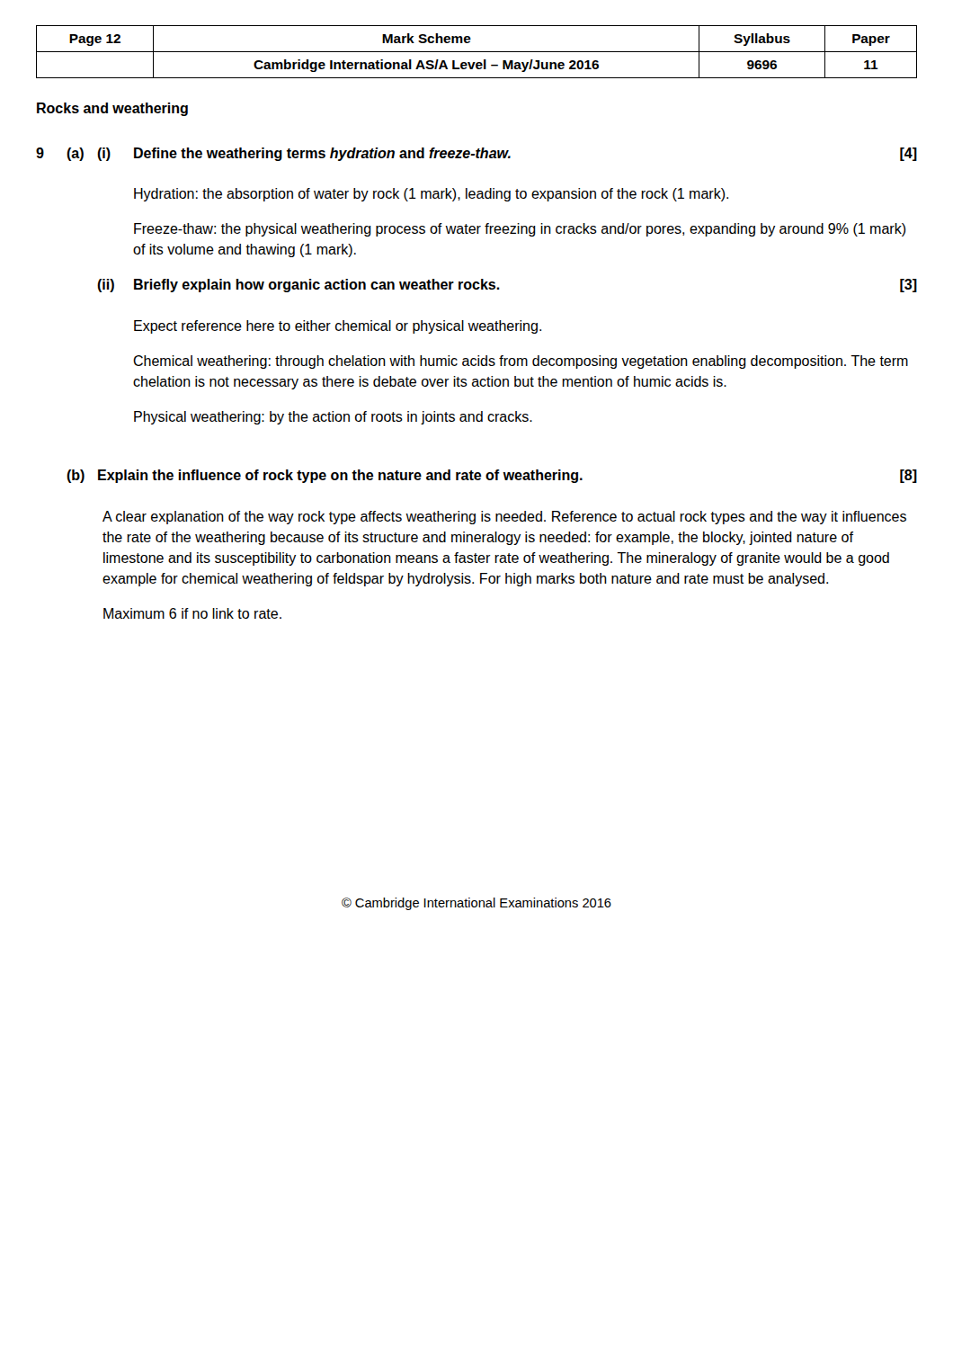| Page 12 | Mark Scheme | Syllabus | Paper |
| | Cambridge International AS/A Level – May/June 2016 | 9696 | 11 |
Rocks and weathering
9
(a)
(i)
Define the weathering terms hydration and freeze-thaw.
[4]
Hydration: the absorption of water by rock (1 mark), leading to expansion of the rock (1 mark).
Freeze-thaw: the physical weathering process of water freezing in cracks and/or pores, expanding by around 9% (1 mark) of its volume and thawing (1 mark).
(ii)
Briefly explain how organic action can weather rocks.
[3]
Expect reference here to either chemical or physical weathering.
Chemical weathering: through chelation with humic acids from decomposing vegetation enabling decomposition. The term chelation is not necessary as there is debate over its action but the mention of humic acids is.
Physical weathering: by the action of roots in joints and cracks.
(b)
Explain the influence of rock type on the nature and rate of weathering.
[8]
A clear explanation of the way rock type affects weathering is needed. Reference to actual rock types and the way it influences the rate of the weathering because of its structure and mineralogy is needed: for example, the blocky, jointed nature of limestone and its susceptibility to carbonation means a faster rate of weathering. The mineralogy of granite would be a good example for chemical weathering of feldspar by hydrolysis. For high marks both nature and rate must be analysed.
Maximum 6 if no link to rate.
© Cambridge International Examinations 2016